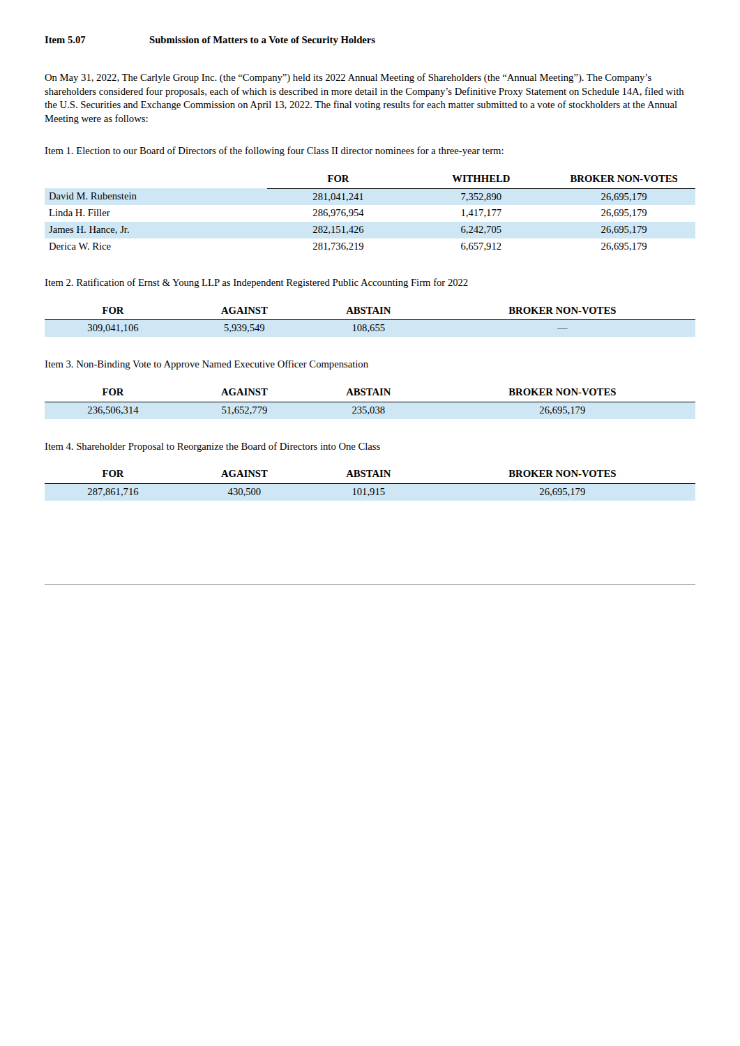Item 5.07 Submission of Matters to a Vote of Security Holders
On May 31, 2022, The Carlyle Group Inc. (the “Company”) held its 2022 Annual Meeting of Shareholders (the “Annual Meeting”). The Company’s shareholders considered four proposals, each of which is described in more detail in the Company’s Definitive Proxy Statement on Schedule 14A, filed with the U.S. Securities and Exchange Commission on April 13, 2022. The final voting results for each matter submitted to a vote of stockholders at the Annual Meeting were as follows:
Item 1. Election to our Board of Directors of the following four Class II director nominees for a three-year term:
| | FOR | WITHHELD | BROKER NON-VOTES |
| --- | --- | --- | --- |
| David M. Rubenstein | 281,041,241 | 7,352,890 | 26,695,179 |
| Linda H. Filler | 286,976,954 | 1,417,177 | 26,695,179 |
| James H. Hance, Jr. | 282,151,426 | 6,242,705 | 26,695,179 |
| Derica W. Rice | 281,736,219 | 6,657,912 | 26,695,179 |
Item 2. Ratification of Ernst & Young LLP as Independent Registered Public Accounting Firm for 2022
| FOR | AGAINST | ABSTAIN | BROKER NON-VOTES |
| --- | --- | --- | --- |
| 309,041,106 | 5,939,549 | 108,655 | — |
Item 3. Non-Binding Vote to Approve Named Executive Officer Compensation
| FOR | AGAINST | ABSTAIN | BROKER NON-VOTES |
| --- | --- | --- | --- |
| 236,506,314 | 51,652,779 | 235,038 | 26,695,179 |
Item 4. Shareholder Proposal to Reorganize the Board of Directors into One Class
| FOR | AGAINST | ABSTAIN | BROKER NON-VOTES |
| --- | --- | --- | --- |
| 287,861,716 | 430,500 | 101,915 | 26,695,179 |